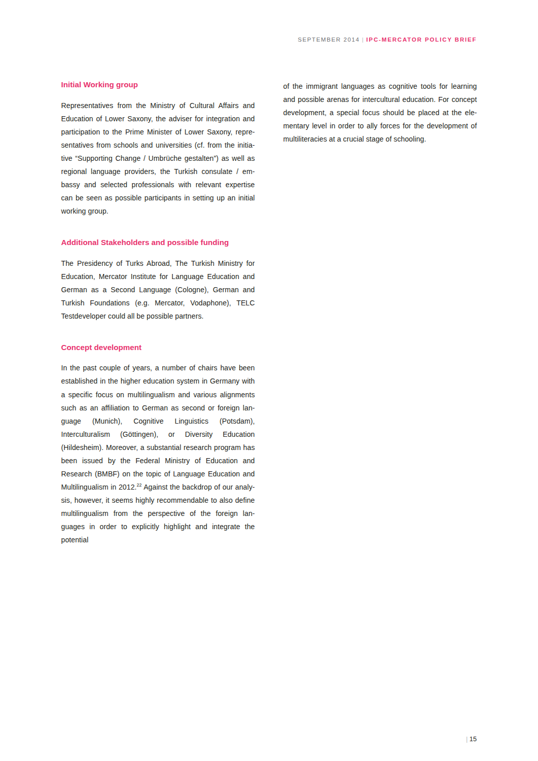September 2014|IPC-Mercator Policy Brief
Initial Working group
Representatives from the Ministry of Cultural Affairs and Education of Lower Saxony, the adviser for integration and participation to the Prime Minister of Lower Saxony, representatives from schools and universities (cf. from the initiative “Supporting Change / Umbrüche gestalten”) as well as regional language providers, the Turkish consulate / embassy and selected professionals with relevant expertise can be seen as possible participants in setting up an initial working group.
Additional Stakeholders and possible funding
The Presidency of Turks Abroad, The Turkish Ministry for Education, Mercator Institute for Language Education and German as a Second Language (Cologne), German and Turkish Foundations (e.g. Mercator, Vodaphone), TELC Testdeveloper could all be possible partners.
Concept development
In the past couple of years, a number of chairs have been established in the higher education system in Germany with a specific focus on multilingualism and various alignments such as an affiliation to German as second or foreign language (Munich), Cognitive Linguistics (Potsdam), Interculturalism (Göttingen), or Diversity Education (Hildesheim). Moreover, a substantial research program has been issued by the Federal Ministry of Education and Research (BMBF) on the topic of Language Education and Multilingualism in 2012.22 Against the backdrop of our analysis, however, it seems highly recommendable to also define multilingualism from the perspective of the foreign languages in order to explicitly highlight and integrate the potential
of the immigrant languages as cognitive tools for learning and possible arenas for intercultural education. For concept development, a special focus should be placed at the elementary level in order to ally forces for the development of multiliteracies at a crucial stage of schooling.
|15